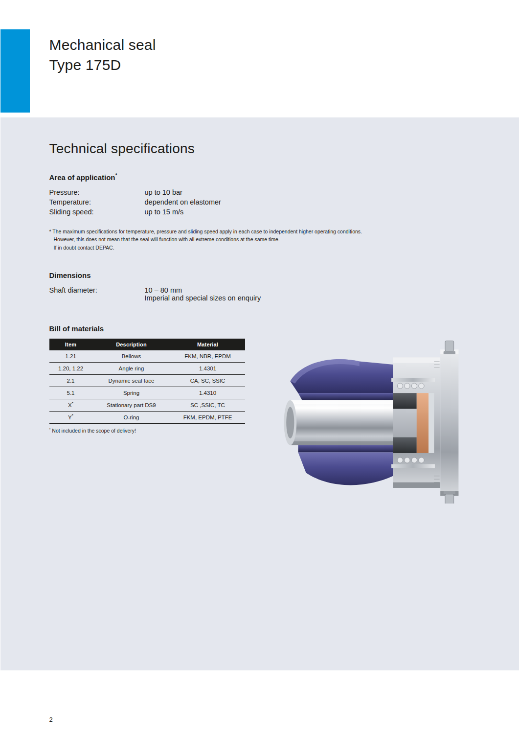Mechanical seal
Type 175D
Technical specifications
Area of application*
| Pressure: | up to 10 bar |
| Temperature: | dependent on elastomer |
| Sliding speed: | up to 15 m/s |
* The maximum specifications for temperature, pressure and sliding speed apply in each case to independent higher operating conditions. However, this does not mean that the seal will function with all extreme conditions at the same time. If in doubt contact DEPAC.
Dimensions
| Shaft diameter: | 10 – 80 mm Imperial and special sizes on enquiry |
Bill of materials
| Item | Description | Material |
| --- | --- | --- |
| 1.21 | Bellows | FKM, NBR, EPDM |
| 1.20, 1.22 | Angle ring | 1.4301 |
| 2.1 | Dynamic seal face | CA, SC, SSIC |
| 5.1 | Spring | 1.4310 |
| X * | Stationary part DS9 | SC ,SSIC, TC |
| Y * | O-ring | FKM, EPDM, PTFE |
* Not included in the scope of delivery!
2